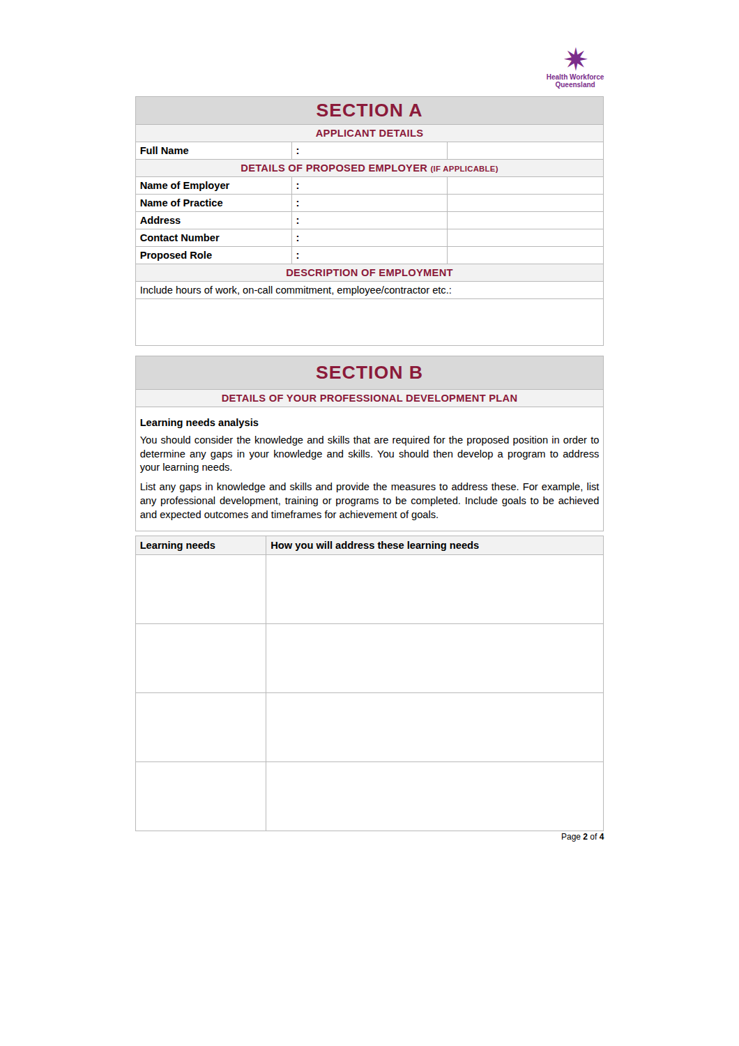✷ Health Workforce
Queensland
| SECTION A |
| APPLICANT DETAILS |
| Full Name | : | |
| DETAILS OF PROPOSED EMPLOYER (if applicable) |
| Name of Employer | : | |
| Name of Practice | : | |
| Address | : | |
| Contact Number | : | |
| Proposed Role | : | |
| DESCRIPTION OF EMPLOYMENT |
| Include hours of work, on-call commitment, employee/contractor etc.: |
| SECTION B |
| DETAILS OF YOUR PROFESSIONAL DEVELOPMENT PLAN |
| Learning needs analysis You should consider the knowledge and skills that are required for the proposed position in order to determine any gaps in your knowledge and skills. You should then develop a program to address your learning needs. List any gaps in knowledge and skills and provide the measures to address these. For example, list any professional development, training or programs to be completed. Include goals to be achieved and expected outcomes and timeframes for achievement of goals. |
| Learning needs | How you will address these learning needs |
| --- | --- |
Page 2 of 4